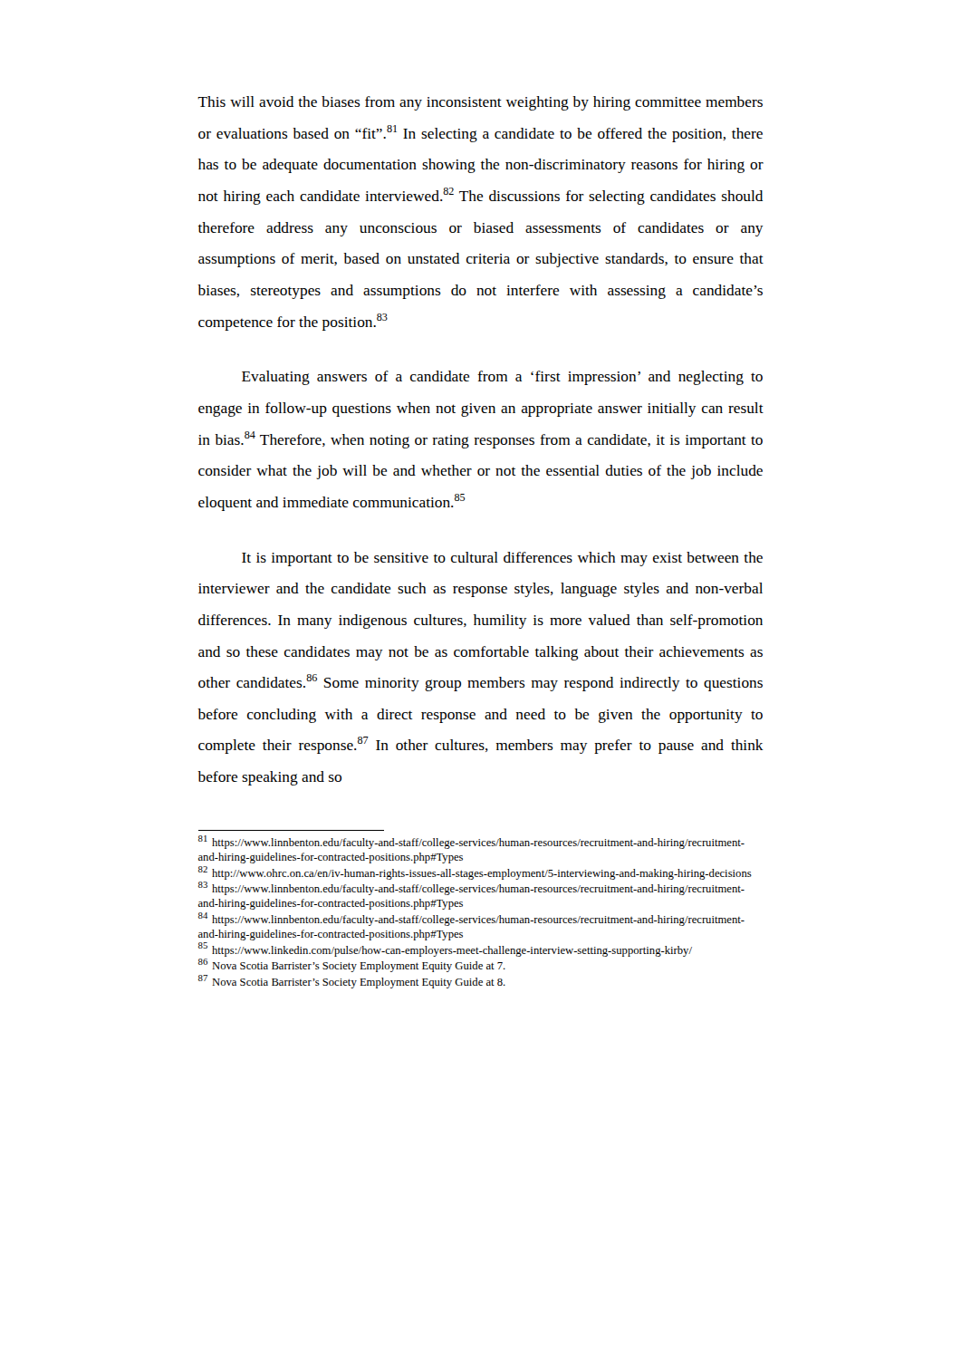This will avoid the biases from any inconsistent weighting by hiring committee members or evaluations based on “fit”.81 In selecting a candidate to be offered the position, there has to be adequate documentation showing the non-discriminatory reasons for hiring or not hiring each candidate interviewed.82 The discussions for selecting candidates should therefore address any unconscious or biased assessments of candidates or any assumptions of merit, based on unstated criteria or subjective standards, to ensure that biases, stereotypes and assumptions do not interfere with assessing a candidate’s competence for the position.83
Evaluating answers of a candidate from a ‘first impression’ and neglecting to engage in follow-up questions when not given an appropriate answer initially can result in bias.84 Therefore, when noting or rating responses from a candidate, it is important to consider what the job will be and whether or not the essential duties of the job include eloquent and immediate communication.85
It is important to be sensitive to cultural differences which may exist between the interviewer and the candidate such as response styles, language styles and non-verbal differences. In many indigenous cultures, humility is more valued than self-promotion and so these candidates may not be as comfortable talking about their achievements as other candidates.86 Some minority group members may respond indirectly to questions before concluding with a direct response and need to be given the opportunity to complete their response.87 In other cultures, members may prefer to pause and think before speaking and so
81 https://www.linnbenton.edu/faculty-and-staff/college-services/human-resources/recruitment-and-hiring/recruitment-and-hiring-guidelines-for-contracted-positions.php#Types
82 http://www.ohrc.on.ca/en/iv-human-rights-issues-all-stages-employment/5-interviewing-and-making-hiring-decisions
83 https://www.linnbenton.edu/faculty-and-staff/college-services/human-resources/recruitment-and-hiring/recruitment-and-hiring-guidelines-for-contracted-positions.php#Types
84 https://www.linnbenton.edu/faculty-and-staff/college-services/human-resources/recruitment-and-hiring/recruitment-and-hiring-guidelines-for-contracted-positions.php#Types
85 https://www.linkedin.com/pulse/how-can-employers-meet-challenge-interview-setting-supporting-kirby/
86 Nova Scotia Barrister’s Society Employment Equity Guide at 7.
87 Nova Scotia Barrister’s Society Employment Equity Guide at 8.